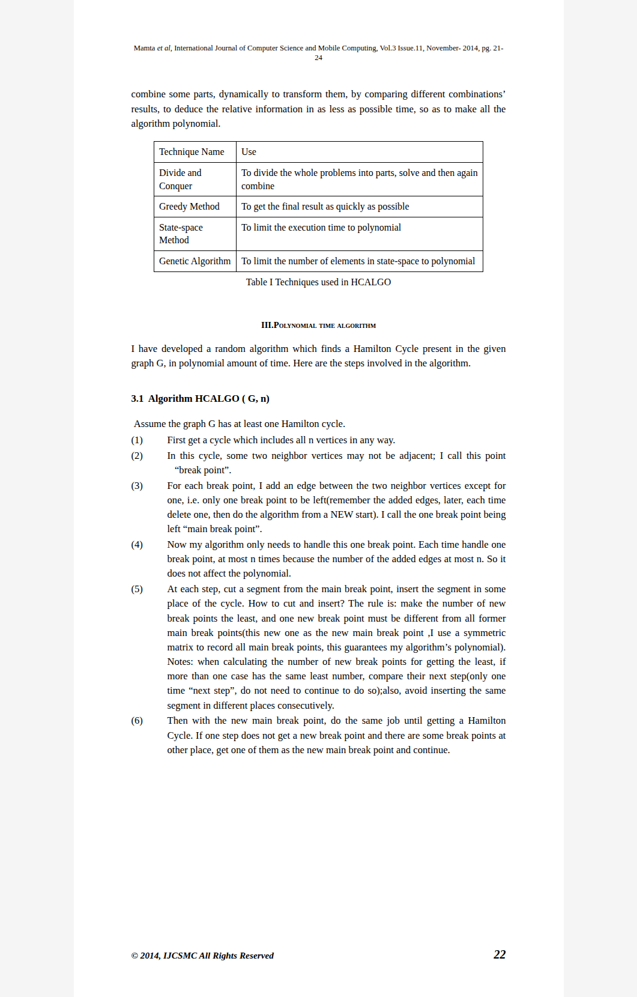Mamta et al, International Journal of Computer Science and Mobile Computing, Vol.3 Issue.11, November- 2014, pg. 21-24
combine some parts, dynamically to transform them, by comparing different combinations’ results, to deduce the relative information in as less as possible time, so as to make all the algorithm polynomial.
| Technique Name | Use |
| --- | --- |
| Divide and Conquer | To divide the whole problems into parts, solve and then again combine |
| Greedy Method | To get the final result as quickly as possible |
| State-space Method | To limit the execution time to polynomial |
| Genetic Algorithm | To limit the number of elements in state-space to polynomial |
Table I Techniques used in HCALGO
III.Polynomial time algorithm
I have developed a random algorithm which finds a Hamilton Cycle present in the given graph G, in polynomial amount of time. Here are the steps involved in the algorithm.
3.1 Algorithm HCALGO ( G, n)
Assume the graph G has at least one Hamilton cycle.
(1) First get a cycle which includes all n vertices in any way.
(2) In this cycle, some two neighbor vertices may not be adjacent; I call this point “break point”.
(3) For each break point, I add an edge between the two neighbor vertices except for one, i.e. only one break point to be left(remember the added edges, later, each time delete one, then do the algorithm from a NEW start). I call the one break point being left “main break point”.
(4) Now my algorithm only needs to handle this one break point. Each time handle one break point, at most n times because the number of the added edges at most n. So it does not affect the polynomial.
(5) At each step, cut a segment from the main break point, insert the segment in some place of the cycle. How to cut and insert? The rule is: make the number of new break points the least, and one new break point must be different from all former main break points(this new one as the new main break point ,I use a symmetric matrix to record all main break points, this guarantees my algorithm’s polynomial). Notes: when calculating the number of new break points for getting the least, if more than one case has the same least number, compare their next step(only one time “next step”, do not need to continue to do so);also, avoid inserting the same segment in different places consecutively.
(6) Then with the new main break point, do the same job until getting a Hamilton Cycle. If one step does not get a new break point and there are some break points at other place, get one of them as the new main break point and continue.
© 2014, IJCSMC All Rights Reserved 22